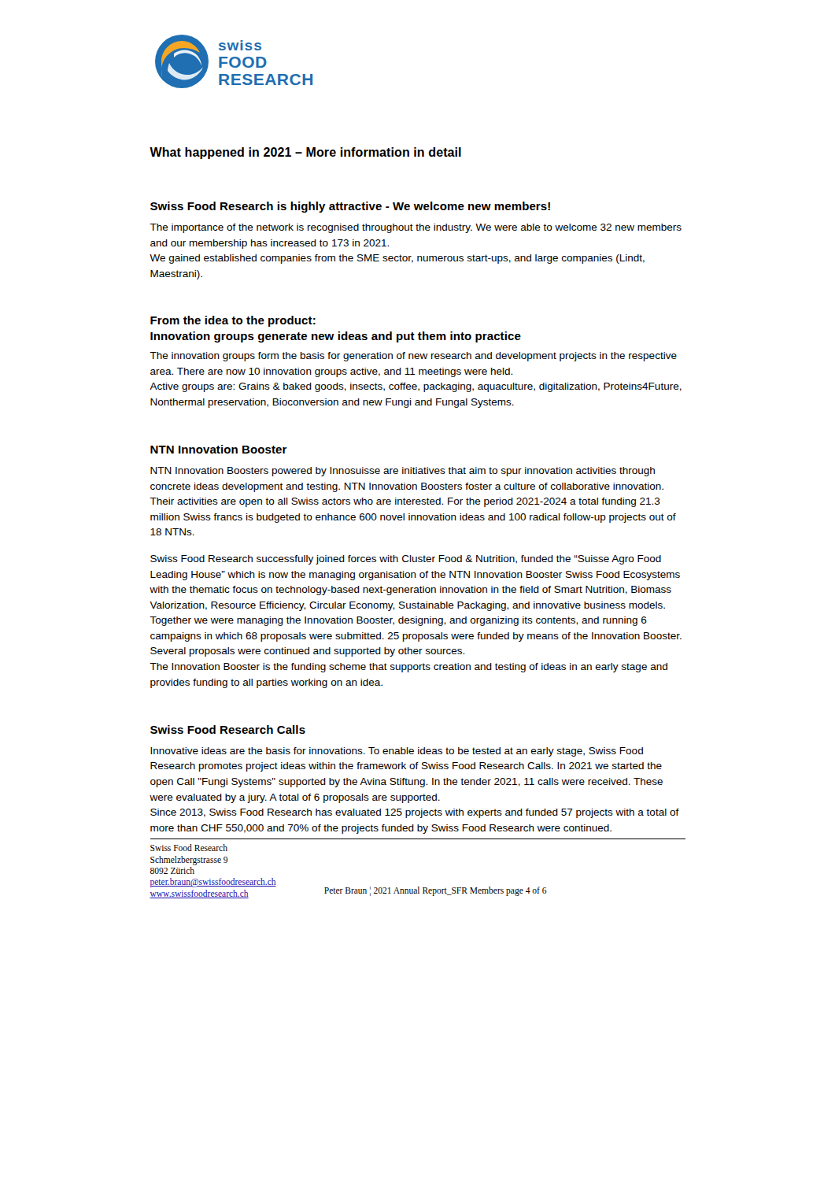swiss FOOD RESEARCH
What happened in 2021 – More information in detail
Swiss Food Research is highly attractive - We welcome new members!
The importance of the network is recognised throughout the industry. We were able to welcome 32 new members and our membership has increased to 173 in 2021.
We gained established companies from the SME sector, numerous start-ups, and large companies (Lindt, Maestrani).
From the idea to the product:
Innovation groups generate new ideas and put them into practice
The innovation groups form the basis for generation of new research and development projects in the respective area. There are now 10 innovation groups active, and 11 meetings were held.
Active groups are: Grains & baked goods, insects, coffee, packaging, aquaculture, digitalization, Proteins4Future, Nonthermal preservation, Bioconversion and new Fungi and Fungal Systems.
NTN Innovation Booster
NTN Innovation Boosters powered by Innosuisse are initiatives that aim to spur innovation activities through concrete ideas development and testing. NTN Innovation Boosters foster a culture of collaborative innovation. Their activities are open to all Swiss actors who are interested. For the period 2021-2024 a total funding 21.3 million Swiss francs is budgeted to enhance 600 novel innovation ideas and 100 radical follow-up projects out of 18 NTNs.
Swiss Food Research successfully joined forces with Cluster Food & Nutrition, funded the “Suisse Agro Food Leading House” which is now the managing organisation of the NTN Innovation Booster Swiss Food Ecosystems with the thematic focus on technology-based next-generation innovation in the field of Smart Nutrition, Biomass Valorization, Resource Efficiency, Circular Economy, Sustainable Packaging, and innovative business models.
Together we were managing the Innovation Booster, designing, and organizing its contents, and running 6 campaigns in which 68 proposals were submitted. 25 proposals were funded by means of the Innovation Booster. Several proposals were continued and supported by other sources.
The Innovation Booster is the funding scheme that supports creation and testing of ideas in an early stage and provides funding to all parties working on an idea.
Swiss Food Research Calls
Innovative ideas are the basis for innovations. To enable ideas to be tested at an early stage, Swiss Food Research promotes project ideas within the framework of Swiss Food Research Calls. In 2021 we started the open Call "Fungi Systems" supported by the Avina Stiftung. In the tender 2021, 11 calls were received. These were evaluated by a jury. A total of 6 proposals are supported.
Since 2013, Swiss Food Research has evaluated 125 projects with experts and funded 57 projects with a total of more than CHF 550,000 and 70% of the projects funded by Swiss Food Research were continued.
Swiss Food Research
Schmelzbergstrasse 9
8092 Zürich
peter.braun@swissfoodresearch.ch
www.swissfoodresearch.ch
Peter Braun ¦ 2021 Annual Report_SFR Members page 4 of 6